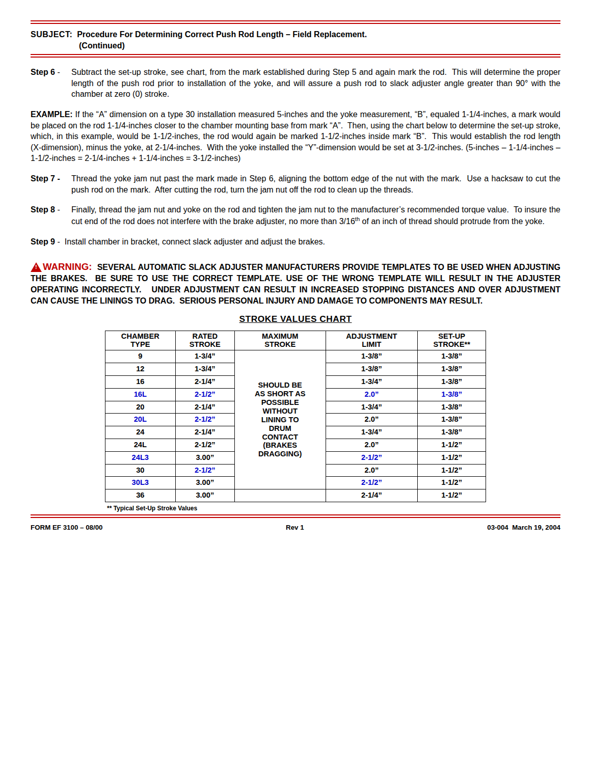SUBJECT: Procedure For Determining Correct Push Rod Length – Field Replacement. (Continued)
Step 6 - Subtract the set-up stroke, see chart, from the mark established during Step 5 and again mark the rod. This will determine the proper length of the push rod prior to installation of the yoke, and will assure a push rod to slack adjuster angle greater than 90° with the chamber at zero (0) stroke.
EXAMPLE: If the “A” dimension on a type 30 installation measured 5-inches and the yoke measurement, “B”, equaled 1-1/4-inches, a mark would be placed on the rod 1-1/4-inches closer to the chamber mounting base from mark “A”. Then, using the chart below to determine the set-up stroke, which, in this example, would be 1-1/2-inches, the rod would again be marked 1-1/2-inches inside mark “B”. This would establish the rod length (X-dimension), minus the yoke, at 2-1/4-inches. With the yoke installed the “Y”-dimension would be set at 3-1/2-inches. (5-inches – 1-1/4-inches – 1-1/2-inches = 2-1/4-inches + 1-1/4-inches = 3-1/2-inches)
Step 7 - Thread the yoke jam nut past the mark made in Step 6, aligning the bottom edge of the nut with the mark. Use a hacksaw to cut the push rod on the mark. After cutting the rod, turn the jam nut off the rod to clean up the threads.
Step 8 - Finally, thread the jam nut and yoke on the rod and tighten the jam nut to the manufacturer’s recommended torque value. To insure the cut end of the rod does not interfere with the brake adjuster, no more than 3/16th of an inch of thread should protrude from the yoke.
Step 9 - Install chamber in bracket, connect slack adjuster and adjust the brakes.
WARNING: SEVERAL AUTOMATIC SLACK ADJUSTER MANUFACTURERS PROVIDE TEMPLATES TO BE USED WHEN ADJUSTING THE BRAKES. BE SURE TO USE THE CORRECT TEMPLATE. USE OF THE WRONG TEMPLATE WILL RESULT IN THE ADJUSTER OPERATING INCORRECTLY. UNDER ADJUSTMENT CAN RESULT IN INCREASED STOPPING DISTANCES AND OVER ADJUSTMENT CAN CAUSE THE LININGS TO DRAG. SERIOUS PERSONAL INJURY AND DAMAGE TO COMPONENTS MAY RESULT.
STROKE VALUES CHART
| CHAMBER TYPE | RATED STROKE | MAXIMUM STROKE | ADJUSTMENT LIMIT | SET-UP STROKE** |
| --- | --- | --- | --- | --- |
| 9 | 1-3/4” | SHOULD BE AS SHORT AS POSSIBLE WITHOUT LINING TO DRUM CONTACT (BRAKES DRAGGING) | 1-3/8” | 1-3/8” |
| 12 | 1-3/4” | 1-3/8” | 1-3/8” |
| 16 | 2-1/4” | 1-3/4” | 1-3/8” |
| 16L | 2-1/2” | 2.0” | 1-3/8” |
| 20 | 2-1/4” | 1-3/4” | 1-3/8” |
| 20L | 2-1/2” | 2.0” | 1-3/8” |
| 24 | 2-1/4” | 1-3/4” | 1-3/8” |
| 24L | 2-1/2” | 2.0” | 1-1/2” |
| 24L3 | 3.00” | 2-1/2” | 1-1/2” |
| 30 | 2-1/2” | 2.0” | 1-1/2” |
| 30L3 | 3.00” | 2-1/2” | 1-1/2” |
| 36 | 3.00” | | 2-1/4” | 1-1/2” |
** Typical Set-Up Stroke Values
FORM EF 3100 – 08/00 Rev 1 03-004 March 19, 2004